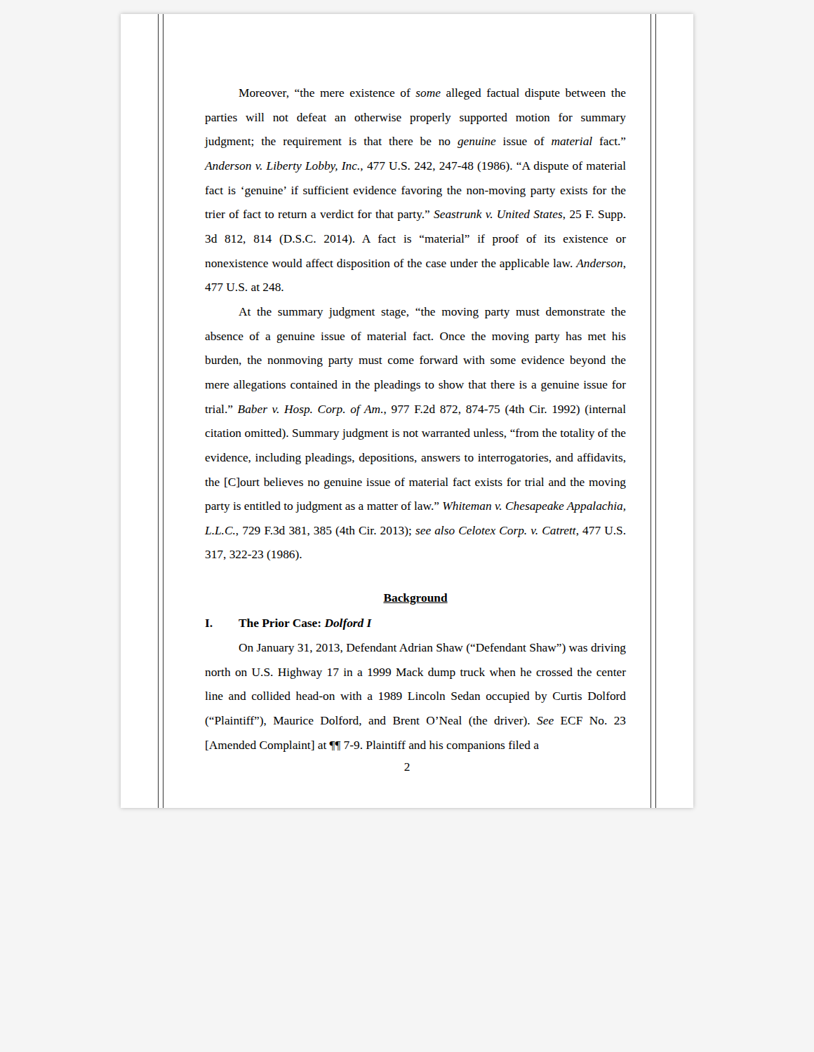Moreover, “the mere existence of some alleged factual dispute between the parties will not defeat an otherwise properly supported motion for summary judgment; the requirement is that there be no genuine issue of material fact.” Anderson v. Liberty Lobby, Inc., 477 U.S. 242, 247-48 (1986). “A dispute of material fact is ‘genuine’ if sufficient evidence favoring the non-moving party exists for the trier of fact to return a verdict for that party.” Seastrunk v. United States, 25 F. Supp. 3d 812, 814 (D.S.C. 2014). A fact is “material” if proof of its existence or nonexistence would affect disposition of the case under the applicable law. Anderson, 477 U.S. at 248.
At the summary judgment stage, “the moving party must demonstrate the absence of a genuine issue of material fact. Once the moving party has met his burden, the nonmoving party must come forward with some evidence beyond the mere allegations contained in the pleadings to show that there is a genuine issue for trial.” Baber v. Hosp. Corp. of Am., 977 F.2d 872, 874-75 (4th Cir. 1992) (internal citation omitted). Summary judgment is not warranted unless, “from the totality of the evidence, including pleadings, depositions, answers to interrogatories, and affidavits, the [C]ourt believes no genuine issue of material fact exists for trial and the moving party is entitled to judgment as a matter of law.” Whiteman v. Chesapeake Appalachia, L.L.C., 729 F.3d 381, 385 (4th Cir. 2013); see also Celotex Corp. v. Catrett, 477 U.S. 317, 322-23 (1986).
Background
I. The Prior Case: Dolford I
On January 31, 2013, Defendant Adrian Shaw (“Defendant Shaw”) was driving north on U.S. Highway 17 in a 1999 Mack dump truck when he crossed the center line and collided head-on with a 1989 Lincoln Sedan occupied by Curtis Dolford (“Plaintiff”), Maurice Dolford, and Brent O’Neal (the driver). See ECF No. 23 [Amended Complaint] at ¶¶ 7-9. Plaintiff and his companions filed a
2